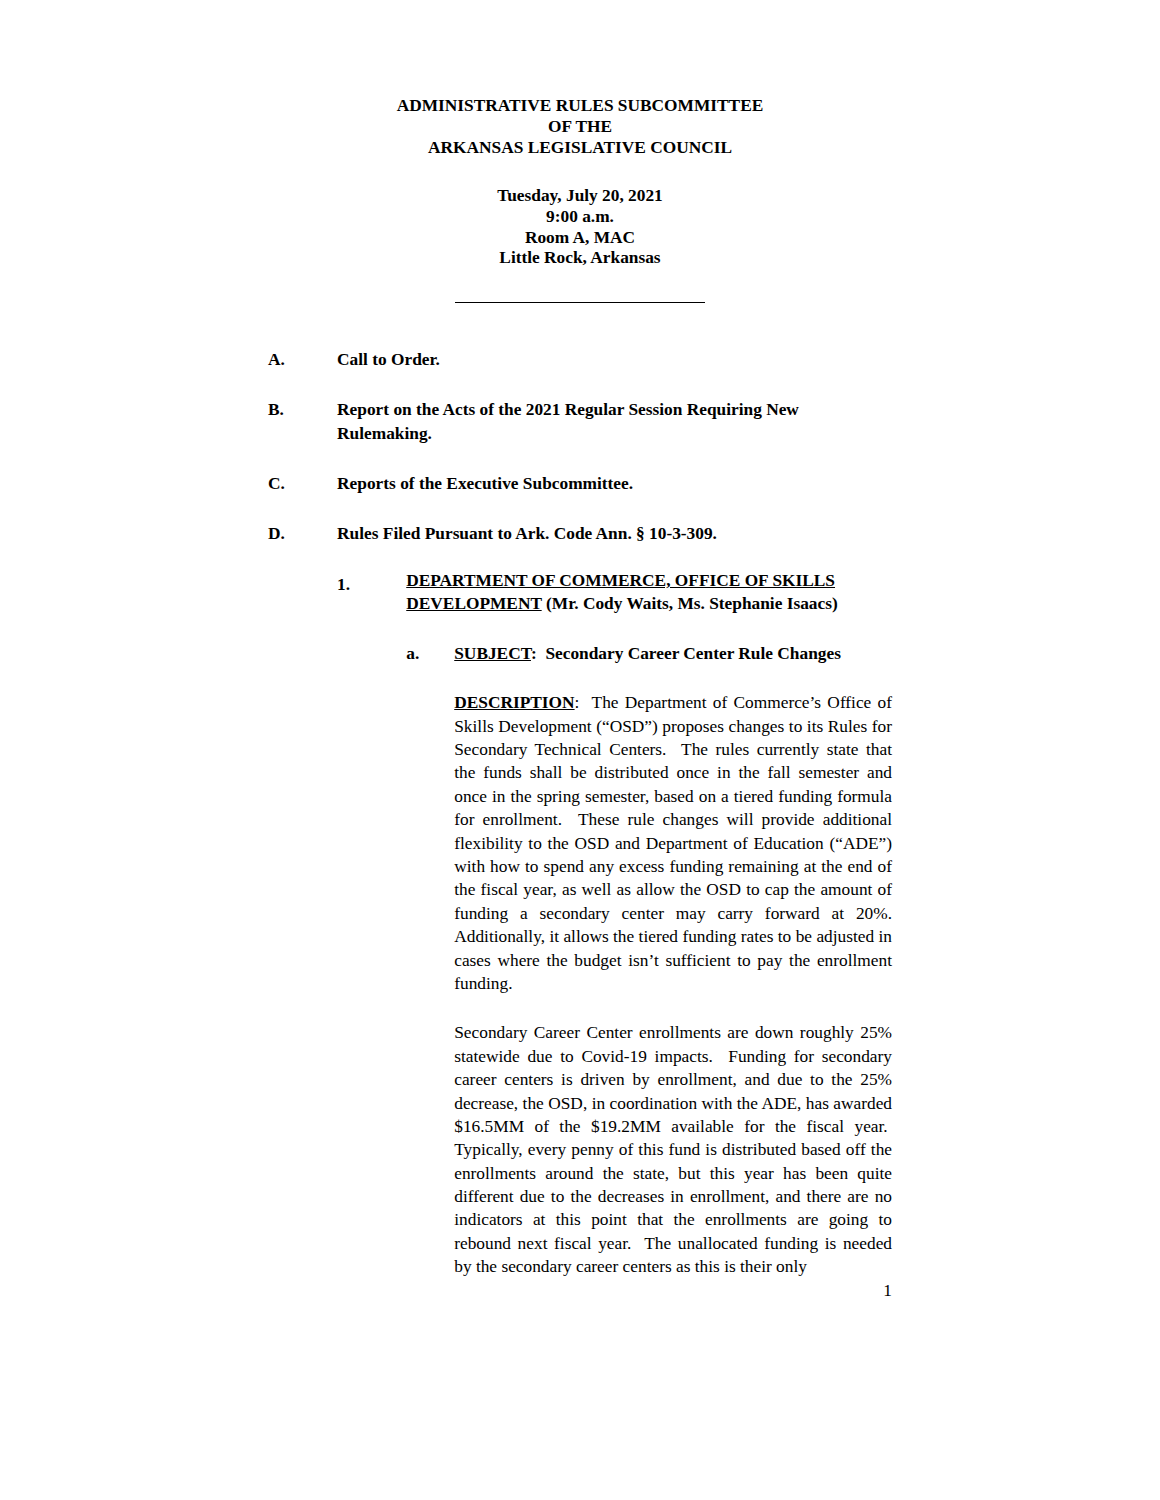ADMINISTRATIVE RULES SUBCOMMITTEE
OF THE
ARKANSAS LEGISLATIVE COUNCIL
Tuesday, July 20, 2021
9:00 a.m.
Room A, MAC
Little Rock, Arkansas
A.
Call to Order.
B.
Report on the Acts of the 2021 Regular Session Requiring New Rulemaking.
C.
Reports of the Executive Subcommittee.
D.
Rules Filed Pursuant to Ark. Code Ann. § 10-3-309.
1.
DEPARTMENT OF COMMERCE, OFFICE OF SKILLS DEVELOPMENT (Mr. Cody Waits, Ms. Stephanie Isaacs)
a.
SUBJECT: Secondary Career Center Rule Changes
DESCRIPTION: The Department of Commerce’s Office of Skills Development (“OSD”) proposes changes to its Rules for Secondary Technical Centers. The rules currently state that the funds shall be distributed once in the fall semester and once in the spring semester, based on a tiered funding formula for enrollment. These rule changes will provide additional flexibility to the OSD and Department of Education (“ADE”) with how to spend any excess funding remaining at the end of the fiscal year, as well as allow the OSD to cap the amount of funding a secondary center may carry forward at 20%. Additionally, it allows the tiered funding rates to be adjusted in cases where the budget isn’t sufficient to pay the enrollment funding.
Secondary Career Center enrollments are down roughly 25% statewide due to Covid-19 impacts. Funding for secondary career centers is driven by enrollment, and due to the 25% decrease, the OSD, in coordination with the ADE, has awarded $16.5MM of the $19.2MM available for the fiscal year. Typically, every penny of this fund is distributed based off the enrollments around the state, but this year has been quite different due to the decreases in enrollment, and there are no indicators at this point that the enrollments are going to rebound next fiscal year. The unallocated funding is needed by the secondary career centers as this is their only
1